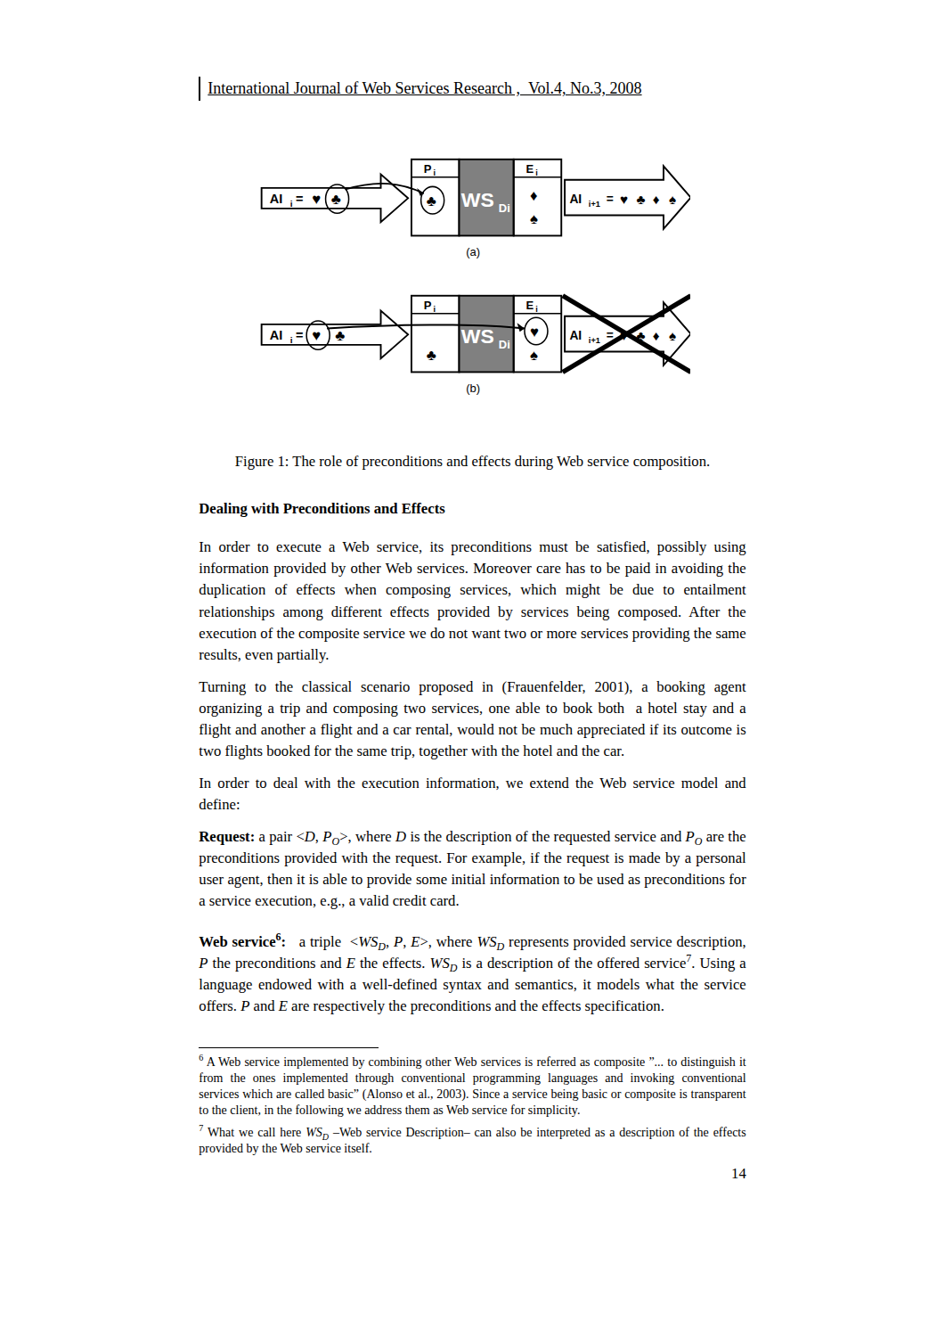International Journal of Web Services Research , Vol.4, No.3, 2008
AI i = ♥ ♣ P i E i WS Di ♣ ♦ ♠ AI i+1 = ♥ ♣ ♦ ♠ (a) AI i = ♥ ♣ P i E i WS Di ♣ ♥ ♠ AI i+1 = ♥ ♣ ♦ ♠ (b)
Figure 1: The role of preconditions and effects during Web service composition.
Dealing with Preconditions and Effects
In order to execute a Web service, its preconditions must be satisfied, possibly using information provided by other Web services. Moreover care has to be paid in avoiding the duplication of effects when composing services, which might be due to entailment relationships among different effects provided by services being composed. After the execution of the composite service we do not want two or more services providing the same results, even partially.
Turning to the classical scenario proposed in (Frauenfelder, 2001), a booking agent organizing a trip and composing two services, one able to book both a hotel stay and a flight and another a flight and a car rental, would not be much appreciated if its outcome is two flights booked for the same trip, together with the hotel and the car.
In order to deal with the execution information, we extend the Web service model and define:
Request: a pair <D, PO>, where D is the description of the requested service and PO are the preconditions provided with the request. For example, if the request is made by a personal user agent, then it is able to provide some initial information to be used as preconditions for a service execution, e.g., a valid credit card.
Web service6: a triple <WSD, P, E>, where WSD represents provided service description, P the preconditions and E the effects. WSD is a description of the offered service7. Using a language endowed with a well-defined syntax and semantics, it models what the service offers. P and E are respectively the preconditions and the effects specification.
6 A Web service implemented by combining other Web services is referred as composite ”... to distinguish it from the ones implemented through conventional programming languages and invoking conventional services which are called basic” (Alonso et al., 2003). Since a service being basic or composite is transparent to the client, in the following we address them as Web service for simplicity.
7 What we call here WSD –Web service Description– can also be interpreted as a description of the effects provided by the Web service itself.
14